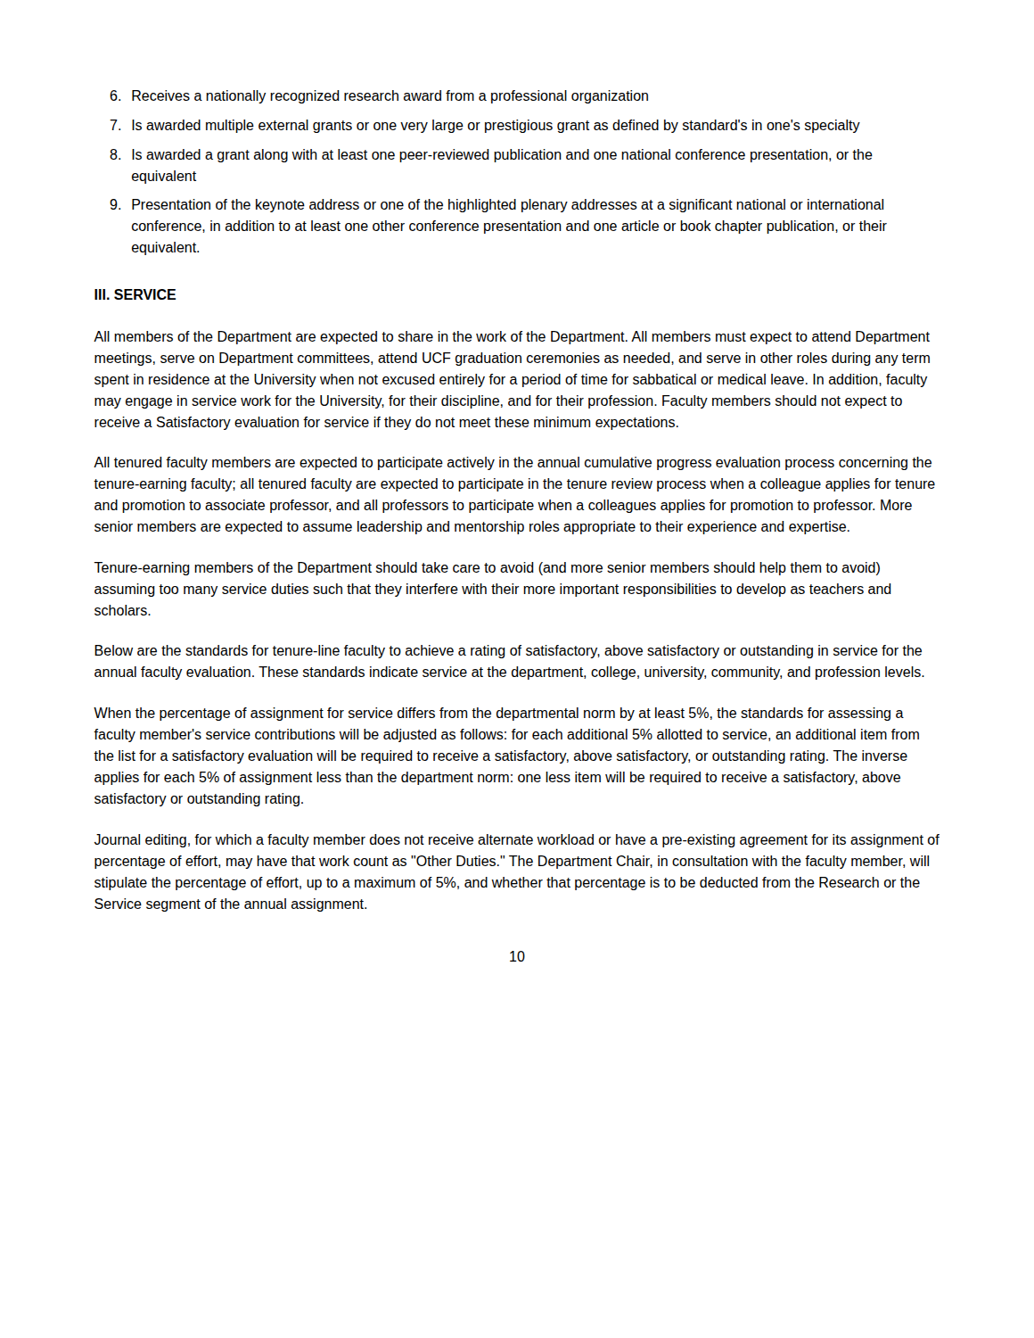Receives a nationally recognized research award from a professional organization
Is awarded multiple external grants or one very large or prestigious grant as defined by standard's in one's specialty
Is awarded a grant along with at least one peer-reviewed publication and one national conference presentation, or the equivalent
Presentation of the keynote address or one of the highlighted plenary addresses at a significant national or international conference, in addition to at least one other conference presentation and one article or book chapter publication, or their equivalent.
III. SERVICE
All members of the Department are expected to share in the work of the Department. All members must expect to attend Department meetings, serve on Department committees, attend UCF graduation ceremonies as needed, and serve in other roles during any term spent in residence at the University when not excused entirely for a period of time for sabbatical or medical leave. In addition, faculty may engage in service work for the University, for their discipline, and for their profession. Faculty members should not expect to receive a Satisfactory evaluation for service if they do not meet these minimum expectations.
All tenured faculty members are expected to participate actively in the annual cumulative progress evaluation process concerning the tenure-earning faculty; all tenured faculty are expected to participate in the tenure review process when a colleague applies for tenure and promotion to associate professor, and all professors to participate when a colleagues applies for promotion to professor. More senior members are expected to assume leadership and mentorship roles appropriate to their experience and expertise.
Tenure-earning members of the Department should take care to avoid (and more senior members should help them to avoid) assuming too many service duties such that they interfere with their more important responsibilities to develop as teachers and scholars.
Below are the standards for tenure-line faculty to achieve a rating of satisfactory, above satisfactory or outstanding in service for the annual faculty evaluation. These standards indicate service at the department, college, university, community, and profession levels.
When the percentage of assignment for service differs from the departmental norm by at least 5%, the standards for assessing a faculty member's service contributions will be adjusted as follows: for each additional 5% allotted to service, an additional item from the list for a satisfactory evaluation will be required to receive a satisfactory, above satisfactory, or outstanding rating. The inverse applies for each 5% of assignment less than the department norm: one less item will be required to receive a satisfactory, above satisfactory or outstanding rating.
Journal editing, for which a faculty member does not receive alternate workload or have a pre-existing agreement for its assignment of percentage of effort, may have that work count as "Other Duties." The Department Chair, in consultation with the faculty member, will stipulate the percentage of effort, up to a maximum of 5%, and whether that percentage is to be deducted from the Research or the Service segment of the annual assignment.
10